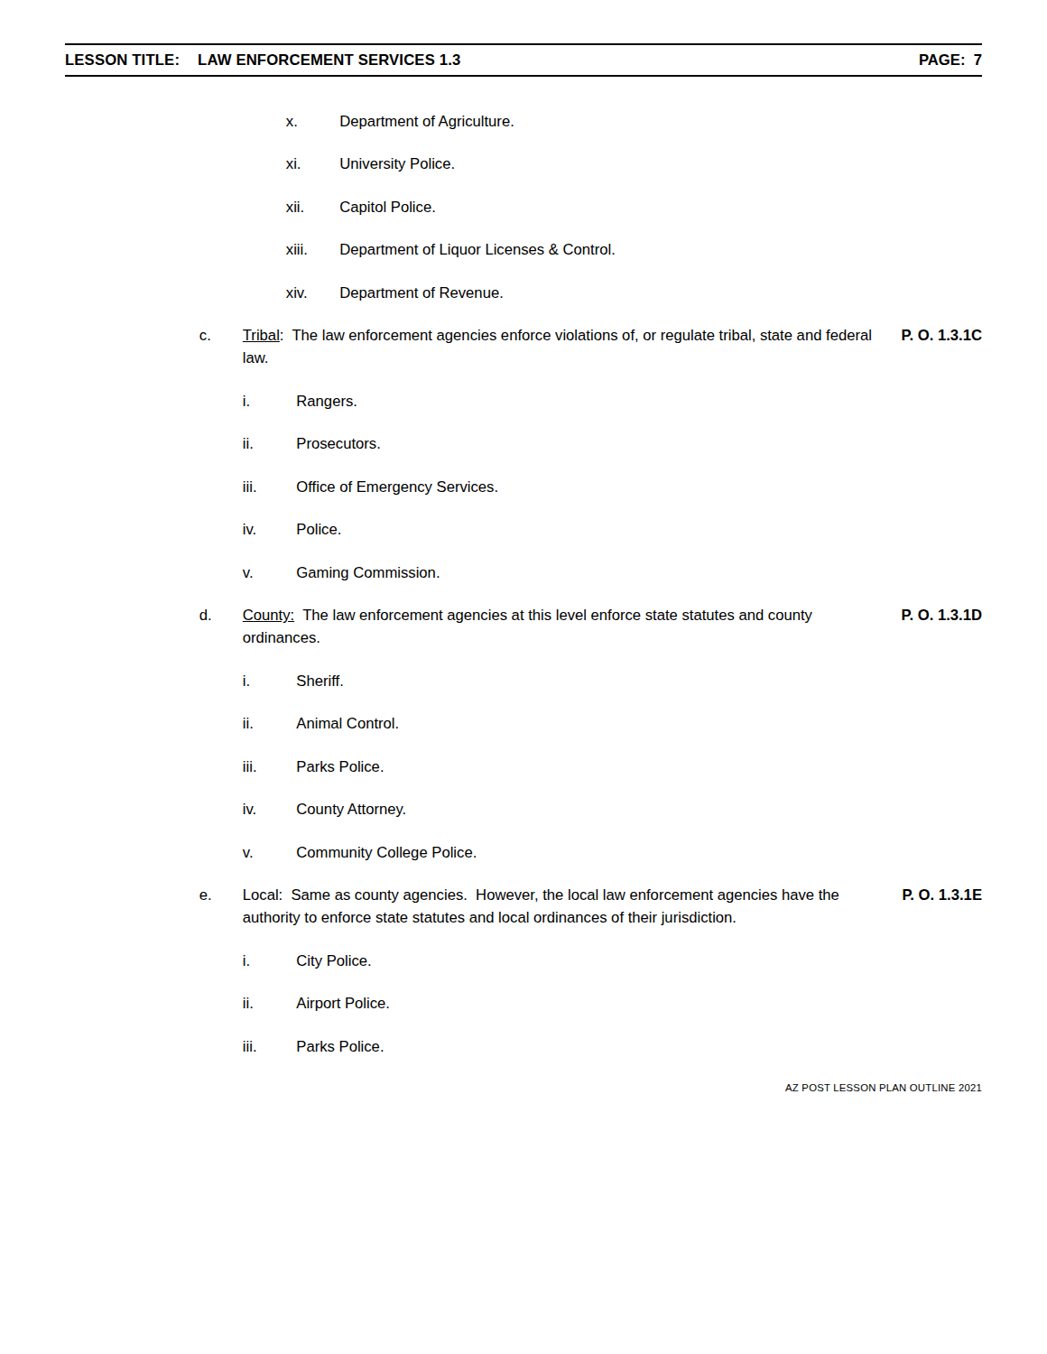LESSON TITLE: LAW ENFORCEMENT SERVICES 1.3 PAGE: 7
x. Department of Agriculture.
xi. University Police.
xii. Capitol Police.
xiii. Department of Liquor Licenses & Control.
xiv. Department of Revenue.
c.
Tribal: The law enforcement agencies enforce violations of, or regulate tribal, state and federal law. P. O. 1.3.1C
i. Rangers.
ii. Prosecutors.
iii. Office of Emergency Services.
iv. Police.
v. Gaming Commission.
d.
County: The law enforcement agencies at this level enforce state statutes and county ordinances. P. O. 1.3.1D
i. Sheriff.
ii. Animal Control.
iii. Parks Police.
iv. County Attorney.
v. Community College Police.
e.
Local: Same as county agencies. However, the local law enforcement agencies have the authority to enforce state statutes and local ordinances of their jurisdiction. P. O. 1.3.1E
i. City Police.
ii. Airport Police.
iii. Parks Police.
AZ POST LESSON PLAN OUTLINE 2021